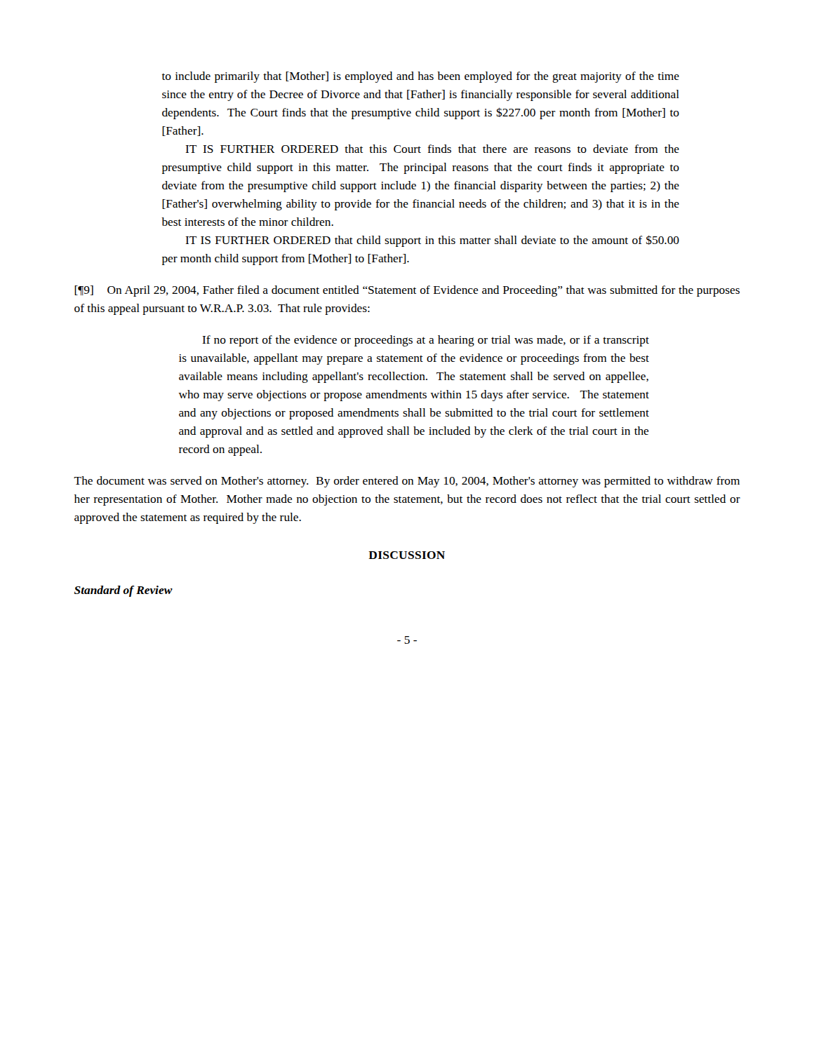to include primarily that [Mother] is employed and has been employed for the great majority of the time since the entry of the Decree of Divorce and that [Father] is financially responsible for several additional dependents. The Court finds that the presumptive child support is $227.00 per month from [Mother] to [Father].
IT IS FURTHER ORDERED that this Court finds that there are reasons to deviate from the presumptive child support in this matter. The principal reasons that the court finds it appropriate to deviate from the presumptive child support include 1) the financial disparity between the parties; 2) the [Father's] overwhelming ability to provide for the financial needs of the children; and 3) that it is in the best interests of the minor children.
IT IS FURTHER ORDERED that child support in this matter shall deviate to the amount of $50.00 per month child support from [Mother] to [Father].
[¶9] On April 29, 2004, Father filed a document entitled “Statement of Evidence and Proceeding” that was submitted for the purposes of this appeal pursuant to W.R.A.P. 3.03. That rule provides:
If no report of the evidence or proceedings at a hearing or trial was made, or if a transcript is unavailable, appellant may prepare a statement of the evidence or proceedings from the best available means including appellant's recollection. The statement shall be served on appellee, who may serve objections or propose amendments within 15 days after service. The statement and any objections or proposed amendments shall be submitted to the trial court for settlement and approval and as settled and approved shall be included by the clerk of the trial court in the record on appeal.
The document was served on Mother's attorney. By order entered on May 10, 2004, Mother's attorney was permitted to withdraw from her representation of Mother. Mother made no objection to the statement, but the record does not reflect that the trial court settled or approved the statement as required by the rule.
DISCUSSION
Standard of Review
- 5 -